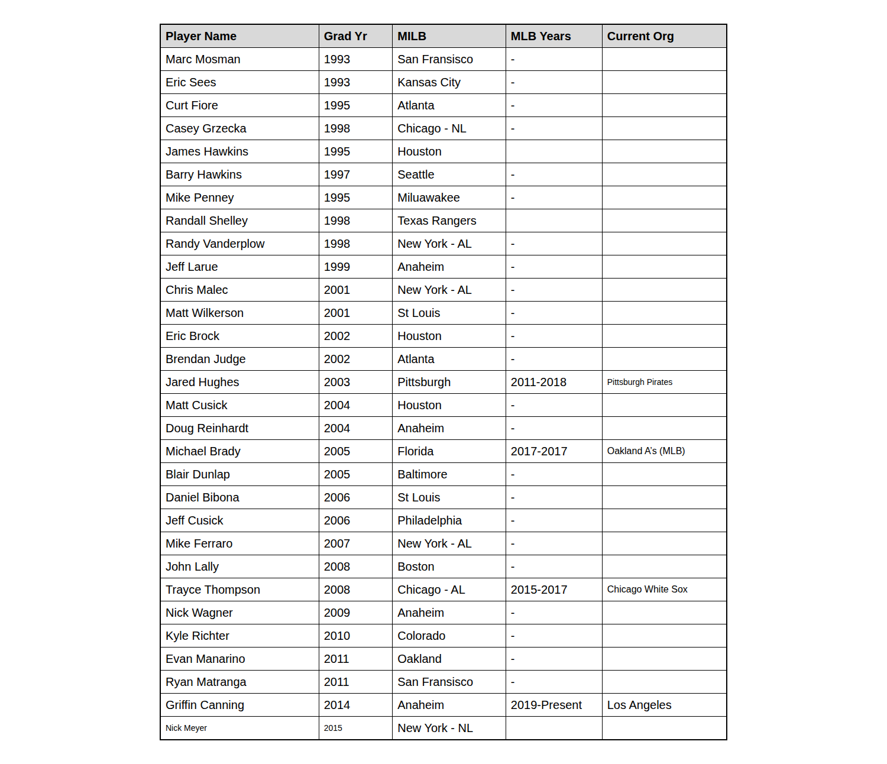| Player Name | Grad Yr | MILB | MLB Years | Current Org |
| --- | --- | --- | --- | --- |
| Marc Mosman | 1993 | San Fransisco | - | |
| Eric Sees | 1993 | Kansas City | - | |
| Curt Fiore | 1995 | Atlanta | - | |
| Casey Grzecka | 1998 | Chicago - NL | - | |
| James Hawkins | 1995 | Houston | | |
| Barry Hawkins | 1997 | Seattle | - | |
| Mike Penney | 1995 | Miluawakee | - | |
| Randall Shelley | 1998 | Texas Rangers | | |
| Randy Vanderplow | 1998 | New York - AL | - | |
| Jeff Larue | 1999 | Anaheim | - | |
| Chris Malec | 2001 | New York - AL | - | |
| Matt Wilkerson | 2001 | St Louis | - | |
| Eric Brock | 2002 | Houston | - | |
| Brendan Judge | 2002 | Atlanta | - | |
| Jared Hughes | 2003 | Pittsburgh | 2011-2018 | Pittsburgh Pirates |
| Matt Cusick | 2004 | Houston | - | |
| Doug Reinhardt | 2004 | Anaheim | - | |
| Michael Brady | 2005 | Florida | 2017-2017 | Oakland A’s (MLB) |
| Blair Dunlap | 2005 | Baltimore | - | |
| Daniel Bibona | 2006 | St Louis | - | |
| Jeff Cusick | 2006 | Philadelphia | - | |
| Mike Ferraro | 2007 | New York - AL | - | |
| John Lally | 2008 | Boston | - | |
| Trayce Thompson | 2008 | Chicago - AL | 2015-2017 | Chicago White Sox |
| Nick Wagner | 2009 | Anaheim | - | |
| Kyle Richter | 2010 | Colorado | - | |
| Evan Manarino | 2011 | Oakland | - | |
| Ryan Matranga | 2011 | San Fransisco | - | |
| Griffin Canning | 2014 | Anaheim | 2019-Present | Los Angeles |
| Nick Meyer | 2015 | New York - NL | | |